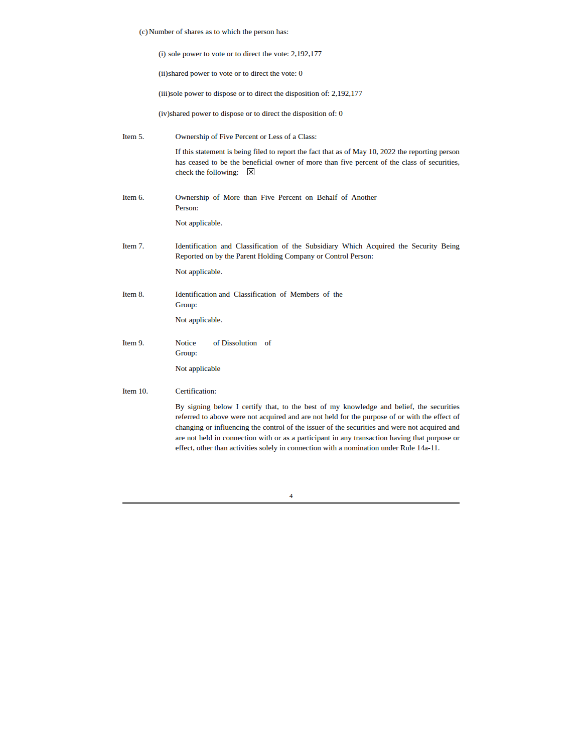(c)
Number of shares as to which the person has:
(i)
sole power to vote or to direct the vote: 2,192,177
(ii)
shared power to vote or to direct the vote: 0
(iii)
sole power to dispose or to direct the disposition of: 2,192,177
(iv)
shared power to dispose or to direct the disposition of: 0
Item 5.
Ownership of Five Percent or Less of a Class:
If this statement is being filed to report the fact that as of May 10, 2022 the reporting person has ceased to be the beneficial owner of more than five percent of the class of securities, check the following:
Item 6.
Ownership of More than Five Percent on Behalf of Another
Person:
Not applicable.
Item 7.
Identification and Classification of the Subsidiary Which Acquired the Security Being Reported on by the Parent Holding Company or Control Person:
Not applicable.
Item 8.
Identification and Classification of Members of the
Group:
Not applicable.
Item 9.
Notice of Dissolution of
Group:
Not applicable
Item 10.
Certification:
By signing below I certify that, to the best of my knowledge and belief, the securities referred to above were not acquired and are not held for the purpose of or with the effect of changing or influencing the control of the issuer of the securities and were not acquired and are not held in connection with or as a participant in any transaction having that purpose or effect, other than activities solely in connection with a nomination under Rule 14a-11.
4